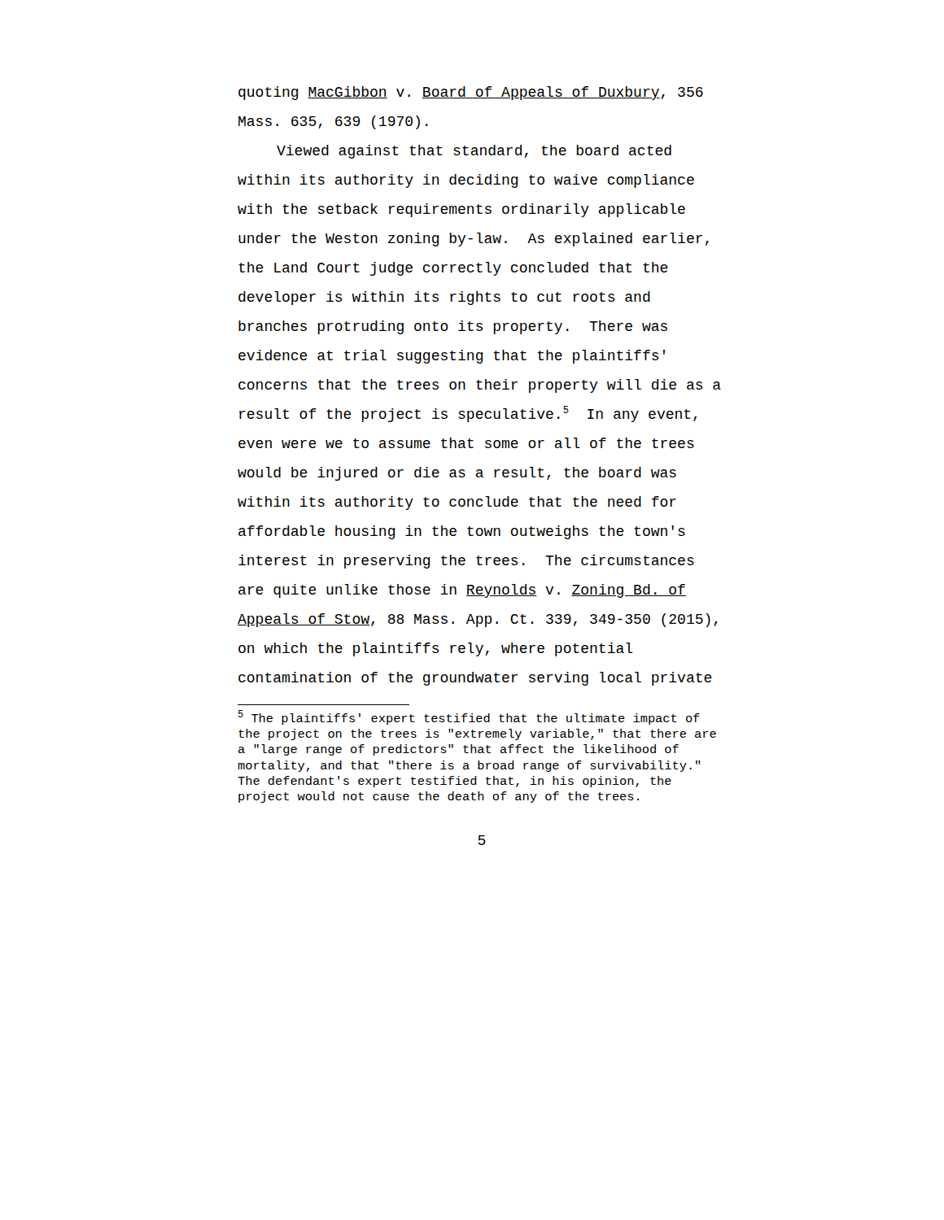quoting MacGibbon v. Board of Appeals of Duxbury, 356 Mass. 635, 639 (1970).
Viewed against that standard, the board acted within its authority in deciding to waive compliance with the setback requirements ordinarily applicable under the Weston zoning by-law. As explained earlier, the Land Court judge correctly concluded that the developer is within its rights to cut roots and branches protruding onto its property. There was evidence at trial suggesting that the plaintiffs' concerns that the trees on their property will die as a result of the project is speculative.5 In any event, even were we to assume that some or all of the trees would be injured or die as a result, the board was within its authority to conclude that the need for affordable housing in the town outweighs the town's interest in preserving the trees. The circumstances are quite unlike those in Reynolds v. Zoning Bd. of Appeals of Stow, 88 Mass. App. Ct. 339, 349-350 (2015), on which the plaintiffs rely, where potential contamination of the groundwater serving local private
5 The plaintiffs' expert testified that the ultimate impact of the project on the trees is "extremely variable," that there are a "large range of predictors" that affect the likelihood of mortality, and that "there is a broad range of survivability." The defendant's expert testified that, in his opinion, the project would not cause the death of any of the trees.
5